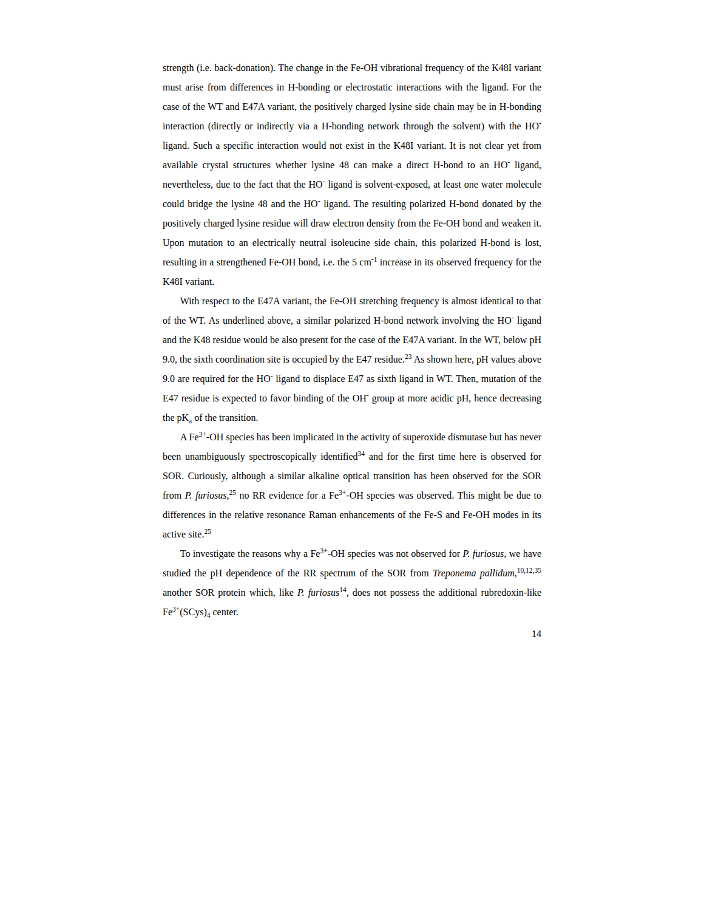strength (i.e. back-donation). The change in the Fe-OH vibrational frequency of the K48I variant must arise from differences in H-bonding or electrostatic interactions with the ligand. For the case of the WT and E47A variant, the positively charged lysine side chain may be in H-bonding interaction (directly or indirectly via a H-bonding network through the solvent) with the HO- ligand. Such a specific interaction would not exist in the K48I variant. It is not clear yet from available crystal structures whether lysine 48 can make a direct H-bond to an HO- ligand, nevertheless, due to the fact that the HO- ligand is solvent-exposed, at least one water molecule could bridge the lysine 48 and the HO- ligand. The resulting polarized H-bond donated by the positively charged lysine residue will draw electron density from the Fe-OH bond and weaken it. Upon mutation to an electrically neutral isoleucine side chain, this polarized H-bond is lost, resulting in a strengthened Fe-OH bond, i.e. the 5 cm-1 increase in its observed frequency for the K48I variant.
With respect to the E47A variant, the Fe-OH stretching frequency is almost identical to that of the WT. As underlined above, a similar polarized H-bond network involving the HO- ligand and the K48 residue would be also present for the case of the E47A variant. In the WT, below pH 9.0, the sixth coordination site is occupied by the E47 residue.23 As shown here, pH values above 9.0 are required for the HO- ligand to displace E47 as sixth ligand in WT. Then, mutation of the E47 residue is expected to favor binding of the OH- group at more acidic pH, hence decreasing the pKa of the transition.
A Fe3+-OH species has been implicated in the activity of superoxide dismutase but has never been unambiguously spectroscopically identified34 and for the first time here is observed for SOR. Curiously, although a similar alkaline optical transition has been observed for the SOR from P. furiosus,25 no RR evidence for a Fe3+-OH species was observed. This might be due to differences in the relative resonance Raman enhancements of the Fe-S and Fe-OH modes in its active site.25
To investigate the reasons why a Fe3+-OH species was not observed for P. furiosus, we have studied the pH dependence of the RR spectrum of the SOR from Treponema pallidum,10,12,35 another SOR protein which, like P. furiosus14, does not possess the additional rubredoxin-like Fe3+(SCys)4 center.
14